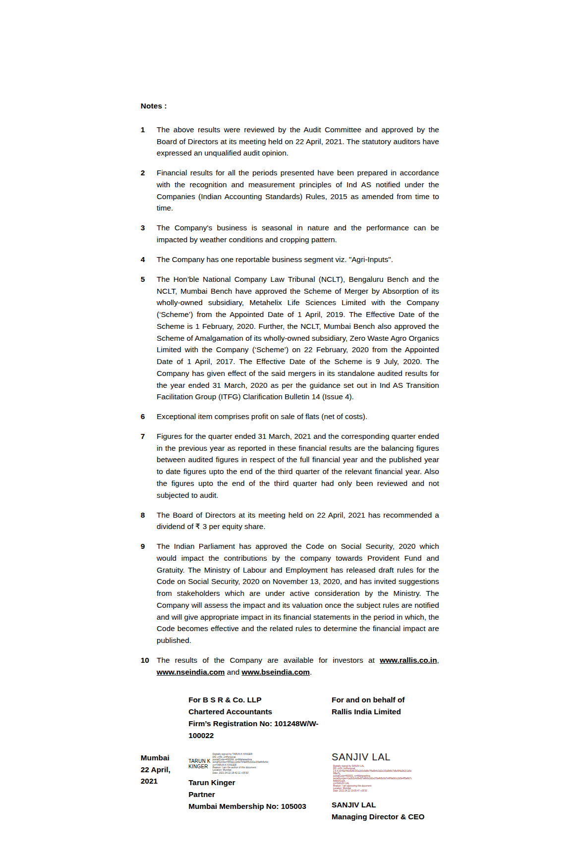Notes :
| 1 | The above results were reviewed by the Audit Committee and approved by the Board of Directors at its meeting held on 22 April, 2021. The statutory auditors have expressed an unqualified audit opinion. |
| 2 | Financial results for all the periods presented have been prepared in accordance with the recognition and measurement principles of Ind AS notified under the Companies (Indian Accounting Standards) Rules, 2015 as amended from time to time. |
| 3 | The Company's business is seasonal in nature and the performance can be impacted by weather conditions and cropping pattern. |
| 4 | The Company has one reportable business segment viz. "Agri-Inputs". |
| 5 | The Hon’ble National Company Law Tribunal (NCLT), Bengaluru Bench and the NCLT, Mumbai Bench have approved the Scheme of Merger by Absorption of its wholly-owned subsidiary, Metahelix Life Sciences Limited with the Company (‘Scheme’) from the Appointed Date of 1 April, 2019. The Effective Date of the Scheme is 1 February, 2020. Further, the NCLT, Mumbai Bench also approved the Scheme of Amalgamation of its wholly-owned subsidiary, Zero Waste Agro Organics Limited with the Company (‘Scheme’) on 22 February, 2020 from the Appointed Date of 1 April, 2017. The Effective Date of the Scheme is 9 July, 2020. The Company has given effect of the said mergers in its standalone audited results for the year ended 31 March, 2020 as per the guidance set out in Ind AS Transition Facilitation Group (ITFG) Clarification Bulletin 14 (Issue 4). |
| 6 | Exceptional item comprises profit on sale of flats (net of costs). |
| 7 | Figures for the quarter ended 31 March, 2021 and the corresponding quarter ended in the previous year as reported in these financial results are the balancing figures between audited figures in respect of the full financial year and the published year to date figures upto the end of the third quarter of the relevant financial year. Also the figures upto the end of the third quarter had only been reviewed and not subjected to audit. |
| 8 | The Board of Directors at its meeting held on 22 April, 2021 has recommended a dividend of ₹ 3 per equity share. |
| 9 | The Indian Parliament has approved the Code on Social Security, 2020 which would impact the contributions by the company towards Provident Fund and Gratuity. The Ministry of Labour and Employment has released draft rules for the Code on Social Security, 2020 on November 13, 2020, and has invited suggestions from stakeholders which are under active consideration by the Ministry. The Company will assess the impact and its valuation once the subject rules are notified and will give appropriate impact in its financial statements in the period in which, the Code becomes effective and the related rules to determine the financial impact are published. |
| 10 | The results of the Company are available for investors at www.rallis.co.in , www.nseindia.com and www.bseindia.com . |
| | For B S R & Co. LLP Chartered Accountants Firm’s Registration No: 101248W/W-100022 | For and on behalf of Rallis India Limited |
| Mumbai 22 April, 2021 | TARUN K KINGER Digitally signed by TARUN K KINGER DN: c=IN, o=Personal, postalCode=400064, st=Maharashtra, serialNumber=8f3a1c2d9e7b4a6f5c0d1e2f3a4b5c6d, cn=TARUN K KINGER Reason: I am the author of this document Location: Mumbai Date: 2021.04.22 18:42:11 +05'30' Tarun Kinger Partner Mumbai Membership No: 105003 | SANJIV LAL Digitally signed by SANJIV LAL DN: c=IN, o=Personal, 2.5.4.20=9a7b6c5d4e3f2a1b0c9d8e7f6a5b4c3d2e1f0a9b8c7d6e5f4a3b2c1d0e9f8a7b, postalCode=400001, st=Maharashtra, serialNumber=1a2b3c4d5e6f7a8b9c0d1e2f3a4b5c6d7e8f9a0b1c2d3e4f5a6b7c8d9e0f1a2b, cn=SANJIV LAL Reason: I am approving this document Location: Mumbai Date: 2021.04.22 19:05:47 +05'30' SANJIV LAL Managing Director & CEO |